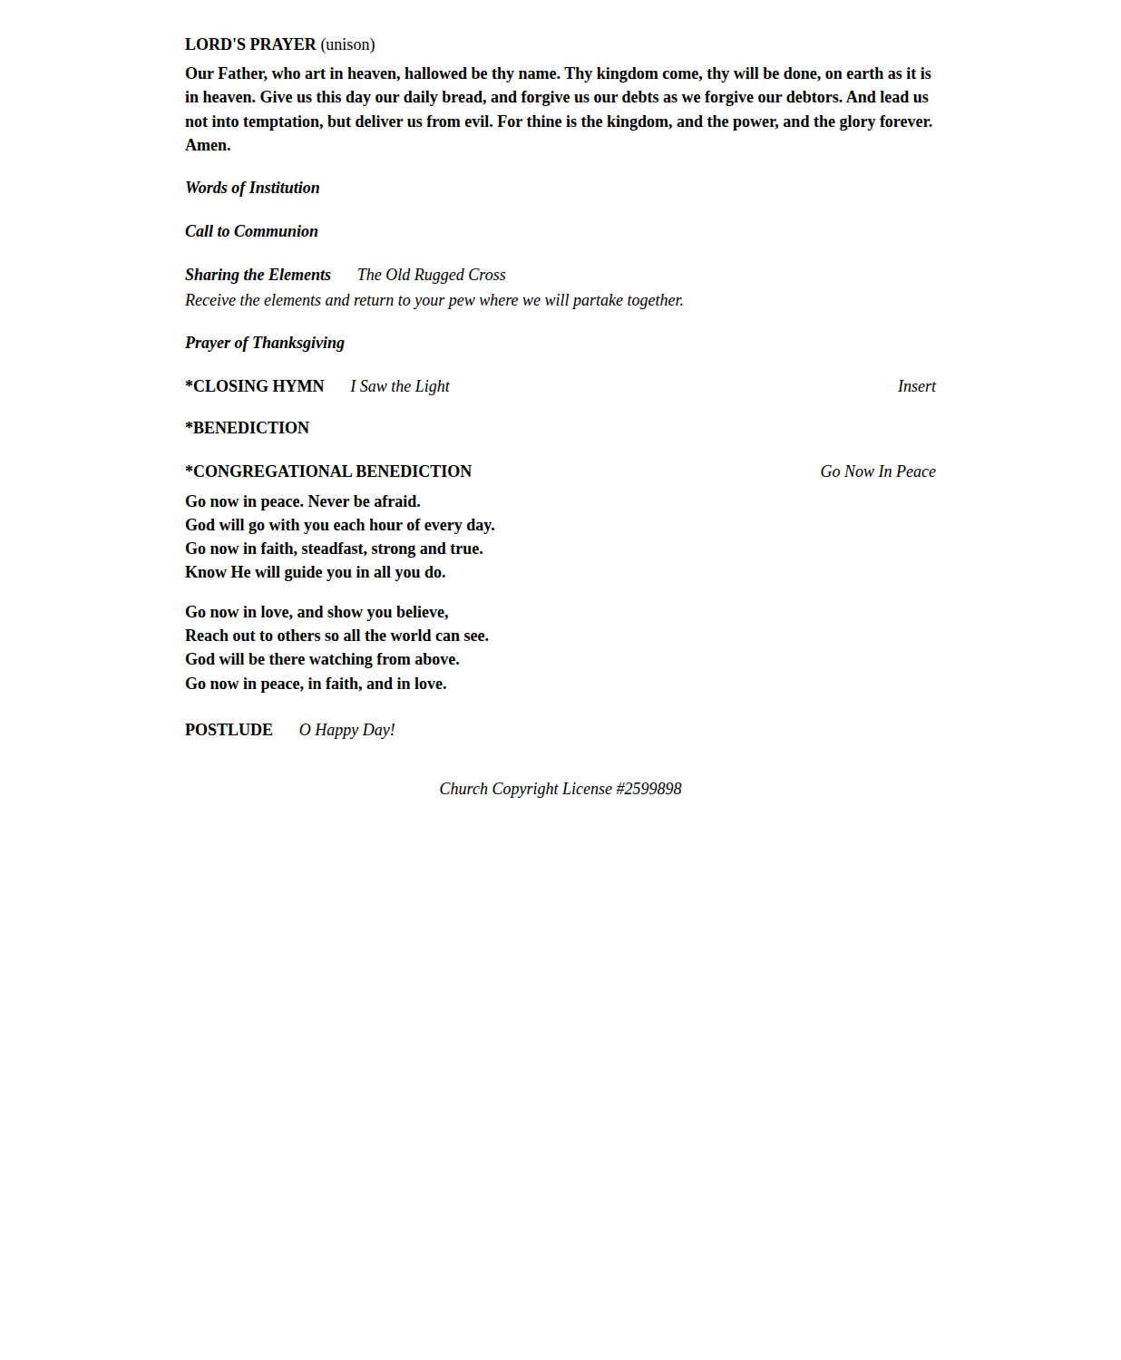LORD'S PRAYER (unison)
Our Father, who art in heaven, hallowed be thy name. Thy kingdom come, thy will be done, on earth as it is in heaven. Give us this day our daily bread, and forgive us our debts as we forgive our debtors. And lead us not into temptation, but deliver us from evil. For thine is the kingdom, and the power, and the glory forever. Amen.
Words of Institution
Call to Communion
Sharing the Elements The Old Rugged Cross
Receive the elements and return to your pew where we will partake together.
Prayer of Thanksgiving
*CLOSING HYMN I Saw the Light Insert
*BENEDICTION
*CONGREGATIONAL BENEDICTION Go Now In Peace
Go now in peace. Never be afraid.
God will go with you each hour of every day.
Go now in faith, steadfast, strong and true.
Know He will guide you in all you do.
Go now in love, and show you believe,
Reach out to others so all the world can see.
God will be there watching from above.
Go now in peace, in faith, and in love.
POSTLUDE O Happy Day!
Church Copyright License #2599898